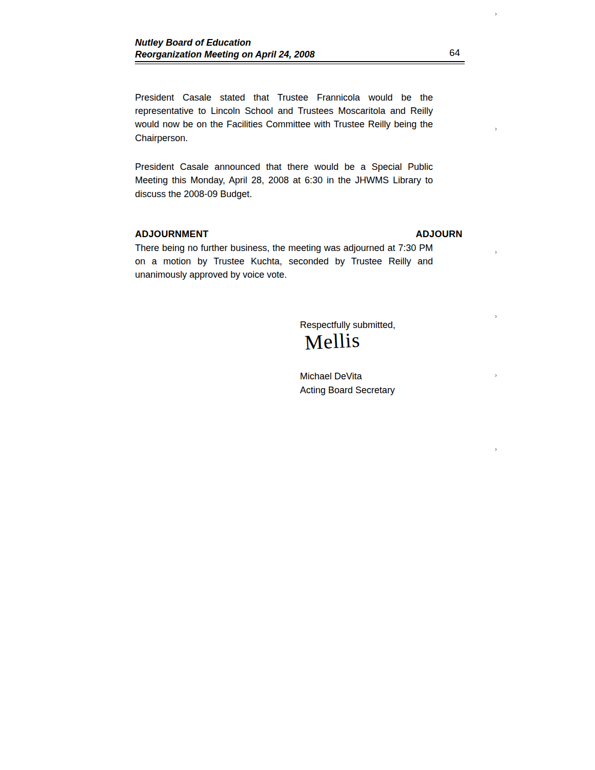Nutley Board of Education
Reorganization Meeting on April 24, 2008
64
President Casale stated that Trustee Frannicola would be the representative to Lincoln School and Trustees Moscaritola and Reilly would now be on the Facilities Committee with Trustee Reilly being the Chairperson.
President Casale announced that there would be a Special Public Meeting this Monday, April 28, 2008 at 6:30 in the JHWMS Library to discuss the 2008-09 Budget.
ADJOURNMENT
ADJOURN
There being no further business, the meeting was adjourned at 7:30 PM on a motion by Trustee Kuchta, seconded by Trustee Reilly and unanimously approved by voice vote.
Respectfully submitted,
Mellis
Michael DeVita
Acting Board Secretary
› › › › › ›